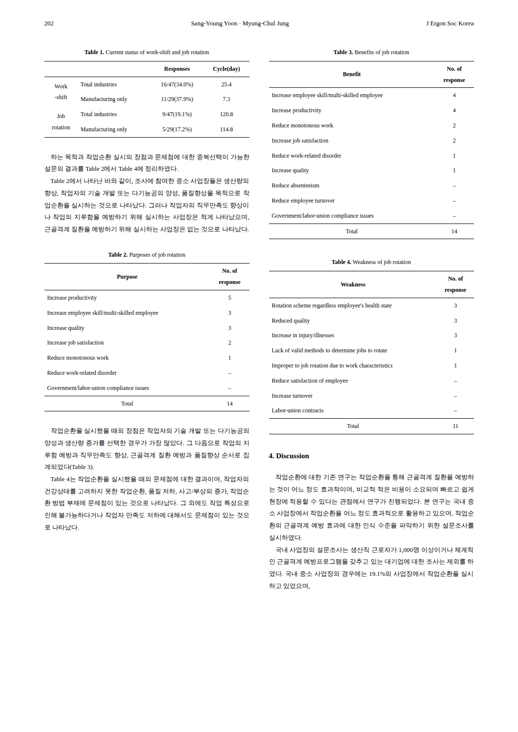202 Sang-Young Yoon · Myung-Chul Jung J Ergon Soc Korea
Table 1. Current status of work-shift and job rotation
| | Responses | Cycle(day) |
| --- | --- | --- |
| Work -shift | Total industries | 16/47(34.0%) | 25.4 |
| Manufacturing only | 11/29(37.9%) | 7.3 |
| Job rotation | Total industries | 9/47(19.1%) | 120.8 |
| Manufacturing only | 5/29(17.2%) | 114.8 |
하는 목적과 작업순환 실시의 장점과 문제점에 대한 중복선택이 가능한 설문의 결과를 Table 2에서 Table 4에 정리하였다.
Table 2에서 나타난 바와 같이, 조사에 참여한 중소 사업장들은 생산량의 향상, 작업자의 기술 개발 또는 다기능공의 양성, 품질향상을 목적으로 작업순환을 실시하는 것으로 나타났다. 그러나 작업자의 직무만족도 향상이나 작업의 지루함을 예방하기 위해 실시하는 사업장은 적게 나타났으며, 근골격계 질환을 예방하기 위해 실시하는 사업장은 없는 것으로 나타났다.
Table 2. Purposes of job rotation
| Purpose | No. of response |
| --- | --- |
| Increase productivity | 5 |
| Increase employee skill/multi-skilled employee | 3 |
| Increase quality | 3 |
| Increase job satisfaction | 2 |
| Reduce monotonous work | 1 |
| Reduce work-related disorder | – |
| Government/labor-union compliance issues | – |
| Total | 14 |
작업순환을 실시했을 때의 장점은 작업자의 기술 개발 또는 다기능공의 양성과 생산량 증가를 선택한 경우가 가장 많았다. 그 다음으로 작업의 지루함 예방과 직무만족도 향상, 근골격계 질환 예방과 품질향상 순서로 집계되었다(Table 3).
Table 4는 작업순환을 실시했을 때의 문제점에 대한 결과이며, 작업자의 건강상태를 고려하지 못한 작업순환, 품질 저하, 사고/부상의 증가, 작업순환 방법 부재에 문제점이 있는 것으로 나타났다. 그 외에도 작업 특성으로 인해 불가능하다거나 작업자 만족도 저하에 대해서도 문제점이 있는 것으로 나타났다.
Table 3. Benefits of job rotation
| Benefit | No. of response |
| --- | --- |
| Increase employee skill/multi-skilled employee | 4 |
| Increase productivity | 4 |
| Reduce monotonous work | 2 |
| Increase job satisfaction | 2 |
| Reduce work-related disorder | 1 |
| Increase quality | 1 |
| Reduce absenteeism | – |
| Reduce employee turnover | – |
| Government/labor-union compliance issues | – |
| Total | 14 |
Table 4. Weakness of job rotation
| Weakness | No. of response |
| --- | --- |
| Rotation scheme regardless employee's health state | 3 |
| Reduced quality | 3 |
| Increase in injury/illnesses | 3 |
| Lack of valid methods to determine jobs to rotate | 1 |
| Improper to job rotation due to work characteristics | 1 |
| Reduce satisfaction of employee | – |
| Increase turnover | – |
| Labor-union contracts | – |
| Total | 11 |
4. Discussion
작업순환에 대한 기존 연구는 작업순환을 통해 근골격계 질환을 예방하는 것이 어느 정도 효과적이며, 비교적 적은 비용이 소요되며 빠르고 쉽게 현장에 적용할 수 있다는 관점에서 연구가 진행되었다. 본 연구는 국내 중소 사업장에서 작업순환을 어느 정도 효과적으로 활용하고 있으며, 작업순환의 근골격계 예방 효과에 대한 인식 수준을 파악하기 위한 설문조사를 실시하였다.
국내 사업장의 설문조사는 생산직 근로자가 1,000명 이상이거나 체계적인 근골격계 예방프로그램을 갖추고 있는 대기업에 대한 조사는 제외를 하였다. 국내 중소 사업장의 경우에는 19.1%의 사업장에서 작업순환을 실시하고 있었으며,